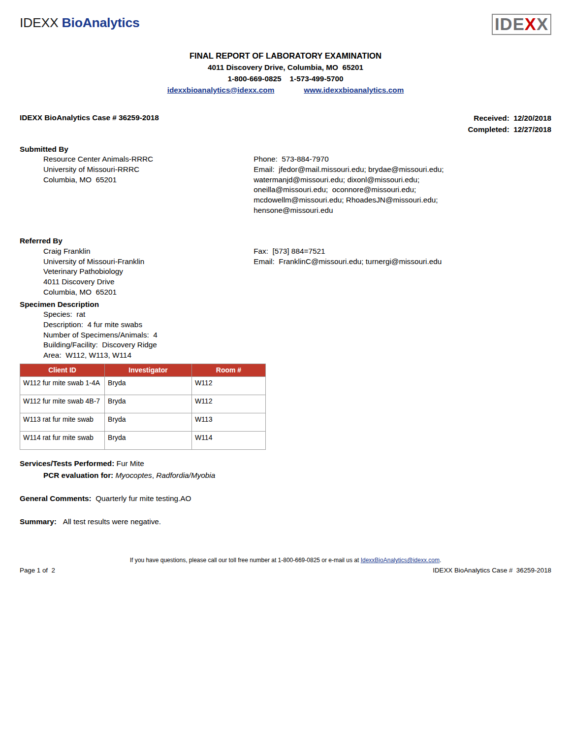IDEXX BioAnalytics
IDEXX
FINAL REPORT OF LABORATORY EXAMINATION
4011 Discovery Drive, Columbia, MO 65201
1-800-669-0825 1-573-499-5700
idexxbioanalytics@idexx.com www.idexxbioanalytics.com
IDEXX BioAnalytics Case # 36259-2018
Received: 12/20/2018
Completed: 12/27/2018
Submitted By
Resource Center Animals-RRRC
University of Missouri-RRRC
Columbia, MO 65201
Phone: 573-884-7970
Email: jfedor@mail.missouri.edu; brydae@missouri.edu;
watermanjd@missouri.edu; dixonl@missouri.edu;
oneilla@missouri.edu; oconnore@missouri.edu;
mcdowellm@missouri.edu; RhoadesJN@missouri.edu;
hensone@missouri.edu
Referred By
Craig Franklin
University of Missouri-Franklin
Veterinary Pathobiology
4011 Discovery Drive
Columbia, MO 65201
Fax: [573] 884=7521
Email: FranklinC@missouri.edu; turnergi@missouri.edu
Specimen Description
Species: rat
Description: 4 fur mite swabs
Number of Specimens/Animals: 4
Building/Facility: Discovery Ridge
Area: W112, W113, W114
| Client ID | Investigator | Room # |
| --- | --- | --- |
| W112 fur mite swab 1-4A | Bryda | W112 |
| W112 fur mite swab 4B-7 | Bryda | W112 |
| W113 rat fur mite swab | Bryda | W113 |
| W114 rat fur mite swab | Bryda | W114 |
Services/Tests Performed: Fur Mite
PCR evaluation for: Myocoptes, Radfordia/Myobia
General Comments: Quarterly fur mite testing.AO
Summary: All test results were negative.
If you have questions, please call our toll free number at 1-800-669-0825 or e-mail us at IdexxBioAnalytics@idexx.com.
Page 1 of 2 IDEXX BioAnalytics Case # 36259-2018